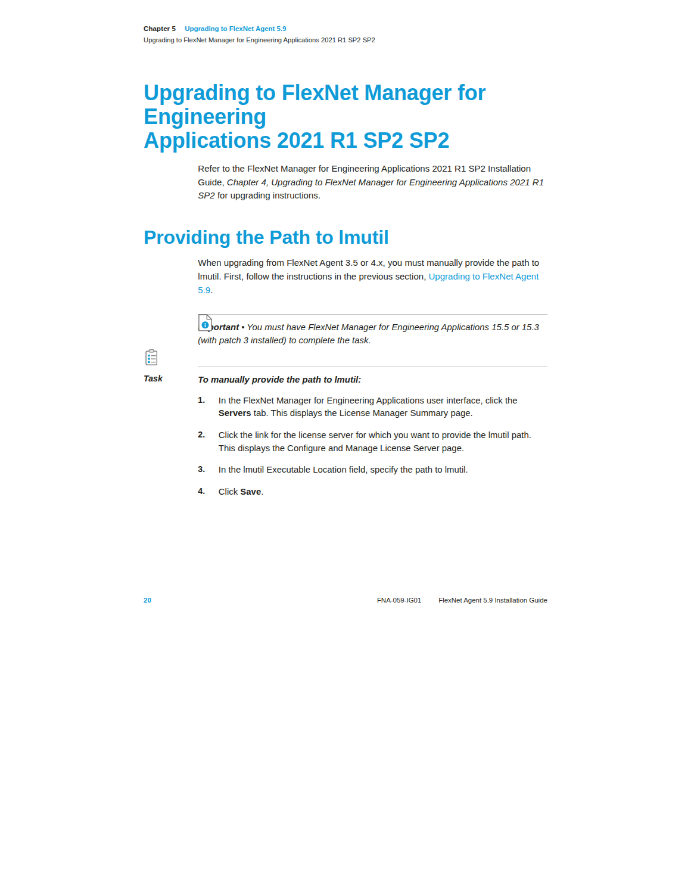Chapter 5 Upgrading to FlexNet Agent 5.9
Upgrading to FlexNet Manager for Engineering Applications 2021 R1 SP2 SP2
Upgrading to FlexNet Manager for Engineering
Applications 2021 R1 SP2 SP2
Refer to the FlexNet Manager for Engineering Applications 2021 R1 SP2 Installation Guide, Chapter 4, Upgrading to FlexNet Manager for Engineering Applications 2021 R1 SP2 for upgrading instructions.
Providing the Path to lmutil
When upgrading from FlexNet Agent 3.5 or 4.x, you must manually provide the path to lmutil. First, follow the instructions in the previous section, Upgrading to FlexNet Agent 5.9.
Important • You must have FlexNet Manager for Engineering Applications 15.5 or 15.3 (with patch 3 installed) to complete the task.
Task
To manually provide the path to lmutil:
In the FlexNet Manager for Engineering Applications user interface, click the Servers tab. This displays the License Manager Summary page.
Click the link for the license server for which you want to provide the lmutil path. This displays the Configure and Manage License Server page.
In the lmutil Executable Location field, specify the path to lmutil.
Click Save.
20 FNA-059-IG01 FlexNet Agent 5.9 Installation Guide